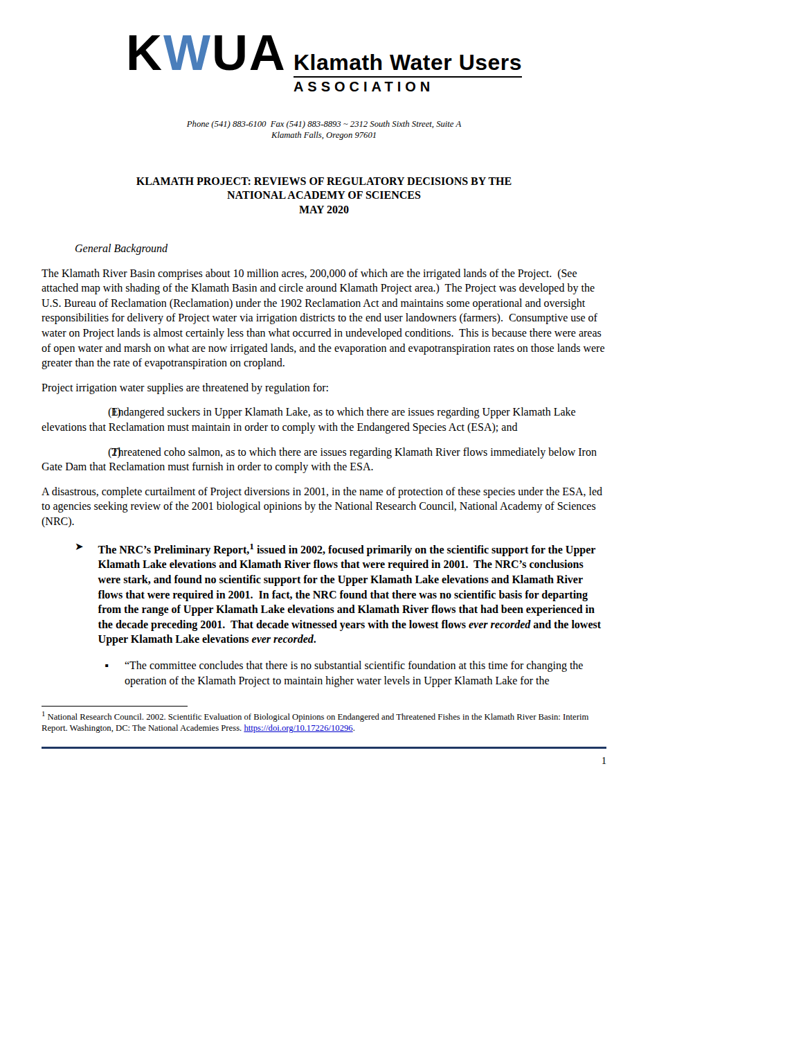KWUA KWUA
Klamath Water Users ASSOCIATION
Phone (541) 883-6100 Fax (541) 883-8893 ~ 2312 South Sixth Street, Suite A
Klamath Falls, Oregon 97601
Klamath Project: Reviews of Regulatory Decisions by the
National Academy of Sciences
May 2020
General Background
The Klamath River Basin comprises about 10 million acres, 200,000 of which are the irrigated lands of the Project. (See attached map with shading of the Klamath Basin and circle around Klamath Project area.) The Project was developed by the U.S. Bureau of Reclamation (Reclamation) under the 1902 Reclamation Act and maintains some operational and oversight responsibilities for delivery of Project water via irrigation districts to the end user landowners (farmers). Consumptive use of water on Project lands is almost certainly less than what occurred in undeveloped conditions. This is because there were areas of open water and marsh on what are now irrigated lands, and the evaporation and evapotranspiration rates on those lands were greater than the rate of evapotranspiration on cropland.
Project irrigation water supplies are threatened by regulation for:
(1) Endangered suckers in Upper Klamath Lake, as to which there are issues regarding Upper Klamath Lake elevations that Reclamation must maintain in order to comply with the Endangered Species Act (ESA); and
(2) Threatened coho salmon, as to which there are issues regarding Klamath River flows immediately below Iron Gate Dam that Reclamation must furnish in order to comply with the ESA.
A disastrous, complete curtailment of Project diversions in 2001, in the name of protection of these species under the ESA, led to agencies seeking review of the 2001 biological opinions by the National Research Council, National Academy of Sciences (NRC).
The NRC’s Preliminary Report,1 issued in 2002, focused primarily on the scientific support for the Upper Klamath Lake elevations and Klamath River flows that were required in 2001. The NRC’s conclusions were stark, and found no scientific support for the Upper Klamath Lake elevations and Klamath River flows that were required in 2001. In fact, the NRC found that there was no scientific basis for departing from the range of Upper Klamath Lake elevations and Klamath River flows that had been experienced in the decade preceding 2001. That decade witnessed years with the lowest flows ever recorded and the lowest Upper Klamath Lake elevations ever recorded.
“The committee concludes that there is no substantial scientific foundation at this time for changing the operation of the Klamath Project to maintain higher water levels in Upper Klamath Lake for the
1 National Research Council. 2002. Scientific Evaluation of Biological Opinions on Endangered and Threatened Fishes in the Klamath River Basin: Interim Report. Washington, DC: The National Academies Press. https://doi.org/10.17226/10296.
1